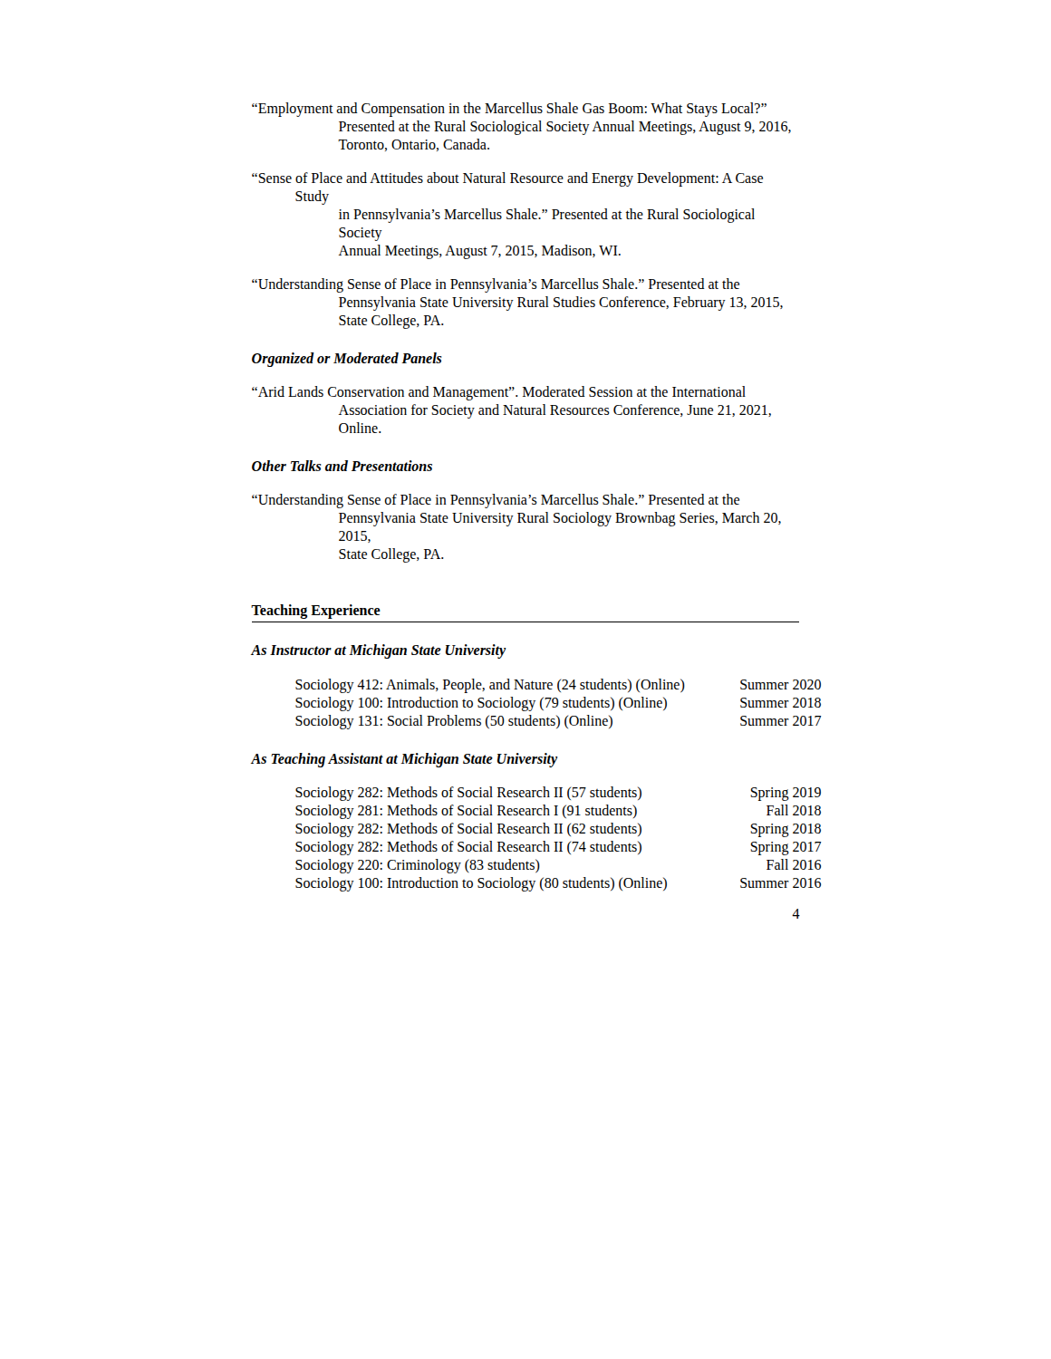“Employment and Compensation in the Marcellus Shale Gas Boom: What Stays Local?”Presented at the Rural Sociological Society Annual Meetings, August 9, 2016, Toronto, Ontario, Canada.
“Sense of Place and Attitudes about Natural Resource and Energy Development: A Case Studyin Pennsylvania’s Marcellus Shale.” Presented at the Rural Sociological Society Annual Meetings, August 7, 2015, Madison, WI.
“Understanding Sense of Place in Pennsylvania’s Marcellus Shale.” Presented at thePennsylvania State University Rural Studies Conference, February 13, 2015, State College, PA.
Organized or Moderated Panels
“Arid Lands Conservation and Management”. Moderated Session at the InternationalAssociation for Society and Natural Resources Conference, June 21, 2021, Online.
Other Talks and Presentations
“Understanding Sense of Place in Pennsylvania’s Marcellus Shale.” Presented at thePennsylvania State University Rural Sociology Brownbag Series, March 20, 2015, State College, PA.
Teaching Experience
As Instructor at Michigan State University
| Sociology 412: Animals, People, and Nature (24 students) (Online) | Summer 2020 |
| Sociology 100: Introduction to Sociology (79 students) (Online) | Summer 2018 |
| Sociology 131: Social Problems (50 students) (Online) | Summer 2017 |
As Teaching Assistant at Michigan State University
| Sociology 282: Methods of Social Research II (57 students) | Spring 2019 |
| Sociology 281: Methods of Social Research I (91 students) | Fall 2018 |
| Sociology 282: Methods of Social Research II (62 students) | Spring 2018 |
| Sociology 282: Methods of Social Research II (74 students) | Spring 2017 |
| Sociology 220: Criminology (83 students) | Fall 2016 |
| Sociology 100: Introduction to Sociology (80 students) (Online) | Summer 2016 |
4